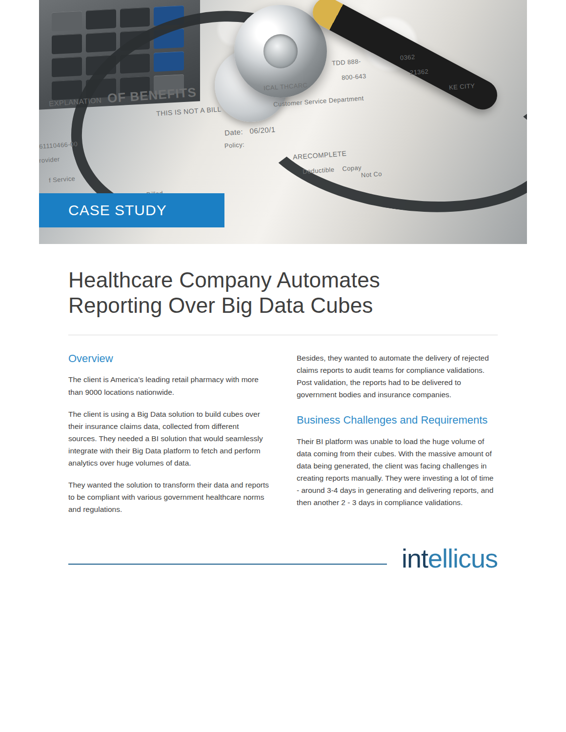EXPLANATION OF BENEFITS THIS IS NOT A BILL Date: 06/20/1 Policy: ARECOMPLETE Deductible Copay Not Co 61110466-00 rovider f Service Billed TDD 888- 800-643 0362 21362 KE CITY ICAL THCARC Customer Service Department
CASE STUDY
Healthcare Company Automates
Reporting Over Big Data Cubes
Overview
The client is America’s leading retail pharmacy with more than 9000 locations nationwide.
The client is using a Big Data solution to build cubes over their insurance claims data, collected from different sources. They needed a BI solution that would seamlessly integrate with their Big Data platform to fetch and perform analytics over huge volumes of data.
They wanted the solution to transform their data and reports to be compliant with various government healthcare norms and regulations.
Besides, they wanted to automate the delivery of rejected claims reports to audit teams for compliance validations. Post validation, the reports had to be delivered to government bodies and insurance companies.
Business Challenges and Requirements
Their BI platform was unable to load the huge volume of data coming from their cubes. With the massive amount of data being generated, the client was facing challenges in creating reports manually. They were investing a lot of time - around 3-4 days in generating and delivering reports, and then another 2 - 3 days in compliance validations.
int ellicus